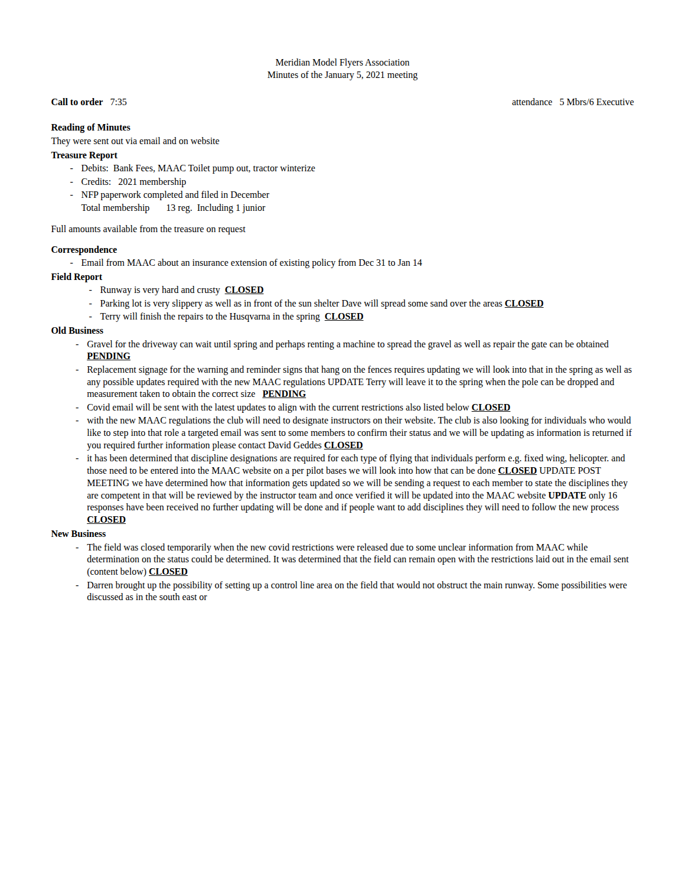Meridian Model Flyers Association Minutes of the January 5, 2021 meeting
Call to order 7:35 attendance 5 Mbrs/6 Executive
Reading of Minutes
They were sent out via email and on website
Treasure Report
Debits: Bank Fees, MAAC Toilet pump out, tractor winterize
Credits: 2021 membership
NFP paperwork completed and filed in December
Total membership 13 reg. Including 1 junior
Full amounts available from the treasure on request
Correspondence
Email from MAAC about an insurance extension of existing policy from Dec 31 to Jan 14
Field Report
Runway is very hard and crusty CLOSED
Parking lot is very slippery as well as in front of the sun shelter Dave will spread some sand over the areas CLOSED
Terry will finish the repairs to the Husqvarna in the spring CLOSED
Old Business
Gravel for the driveway can wait until spring and perhaps renting a machine to spread the gravel as well as repair the gate can be obtained PENDING
Replacement signage for the warning and reminder signs that hang on the fences requires updating we will look into that in the spring as well as any possible updates required with the new MAAC regulations UPDATE Terry will leave it to the spring when the pole can be dropped and measurement taken to obtain the correct size PENDING
Covid email will be sent with the latest updates to align with the current restrictions also listed below CLOSED
with the new MAAC regulations the club will need to designate instructors on their website. The club is also looking for individuals who would like to step into that role a targeted email was sent to some members to confirm their status and we will be updating as information is returned if you required further information please contact David Geddes CLOSED
it has been determined that discipline designations are required for each type of flying that individuals perform e.g. fixed wing, helicopter. and those need to be entered into the MAAC website on a per pilot bases we will look into how that can be done CLOSED UPDATE POST MEETING we have determined how that information gets updated so we will be sending a request to each member to state the disciplines they are competent in that will be reviewed by the instructor team and once verified it will be updated into the MAAC website UPDATE only 16 responses have been received no further updating will be done and if people want to add disciplines they will need to follow the new process CLOSED
New Business
The field was closed temporarily when the new covid restrictions were released due to some unclear information from MAAC while determination on the status could be determined. It was determined that the field can remain open with the restrictions laid out in the email sent (content below) CLOSED
Darren brought up the possibility of setting up a control line area on the field that would not obstruct the main runway. Some possibilities were discussed as in the south east or